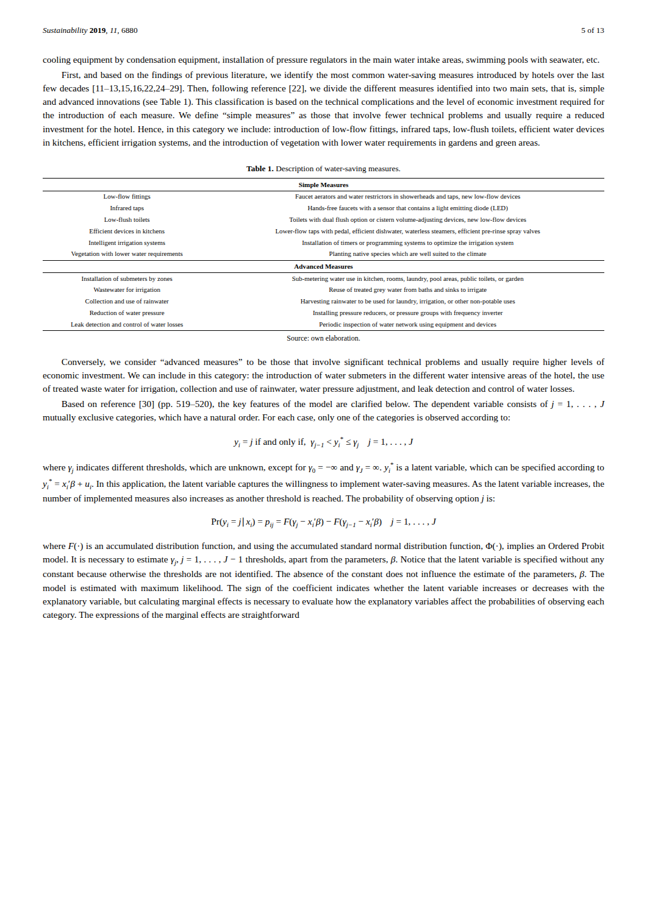Sustainability 2019, 11, 6880
5 of 13
cooling equipment by condensation equipment, installation of pressure regulators in the main water intake areas, swimming pools with seawater, etc.
First, and based on the findings of previous literature, we identify the most common water-saving measures introduced by hotels over the last few decades [11–13,15,16,22,24–29]. Then, following reference [22], we divide the different measures identified into two main sets, that is, simple and advanced innovations (see Table 1). This classification is based on the technical complications and the level of economic investment required for the introduction of each measure. We define “simple measures” as those that involve fewer technical problems and usually require a reduced investment for the hotel. Hence, in this category we include: introduction of low-flow fittings, infrared taps, low-flush toilets, efficient water devices in kitchens, efficient irrigation systems, and the introduction of vegetation with lower water requirements in gardens and green areas.
Table 1. Description of water-saving measures.
| Simple Measures |
| Low-flow fittings | Faucet aerators and water restrictors in showerheads and taps, new low-flow devices |
| Infrared taps | Hands-free faucets with a sensor that contains a light emitting diode (LED) |
| Low-flush toilets | Toilets with dual flush option or cistern volume-adjusting devices, new low-flow devices |
| Efficient devices in kitchens | Lower-flow taps with pedal, efficient dishwater, waterless steamers, efficient pre-rinse spray valves |
| Intelligent irrigation systems | Installation of timers or programming systems to optimize the irrigation system |
| Vegetation with lower water requirements | Planting native species which are well suited to the climate |
| Advanced Measures |
| Installation of submeters by zones | Sub-metering water use in kitchen, rooms, laundry, pool areas, public toilets, or garden |
| Wastewater for irrigation | Reuse of treated grey water from baths and sinks to irrigate |
| Collection and use of rainwater | Harvesting rainwater to be used for laundry, irrigation, or other non-potable uses |
| Reduction of water pressure | Installing pressure reducers, or pressure groups with frequency inverter |
| Leak detection and control of water losses | Periodic inspection of water network using equipment and devices |
Source: own elaboration.
Conversely, we consider “advanced measures” to be those that involve significant technical problems and usually require higher levels of economic investment. We can include in this category: the introduction of water submeters in the different water intensive areas of the hotel, the use of treated waste water for irrigation, collection and use of rainwater, water pressure adjustment, and leak detection and control of water losses.
Based on reference [30] (pp. 519–520), the key features of the model are clarified below. The dependent variable consists of j = 1, . . . , J mutually exclusive categories, which have a natural order. For each case, only one of the categories is observed according to:
yi = j if and only if, γj−1 < yi* ≤ γj j = 1, . . . , J
where γj indicates different thresholds, which are unknown, except for γ0 = −∞ and γJ = ∞. yi* is a latent variable, which can be specified according to yi* = xi′β + ui. In this application, the latent variable captures the willingness to implement water-saving measures. As the latent variable increases, the number of implemented measures also increases as another threshold is reached. The probability of observing option j is:
Pr(yi = j∣xi) = pij = F(γj − xi′β) − F(γj−1 − xi′β) j = 1, . . . , J
where F(·) is an accumulated distribution function, and using the accumulated standard normal distribution function, Φ(·), implies an Ordered Probit model. It is necessary to estimate γj, j = 1, . . . , J − 1 thresholds, apart from the parameters, β. Notice that the latent variable is specified without any constant because otherwise the thresholds are not identified. The absence of the constant does not influence the estimate of the parameters, β. The model is estimated with maximum likelihood. The sign of the coefficient indicates whether the latent variable increases or decreases with the explanatory variable, but calculating marginal effects is necessary to evaluate how the explanatory variables affect the probabilities of observing each category. The expressions of the marginal effects are straightforward